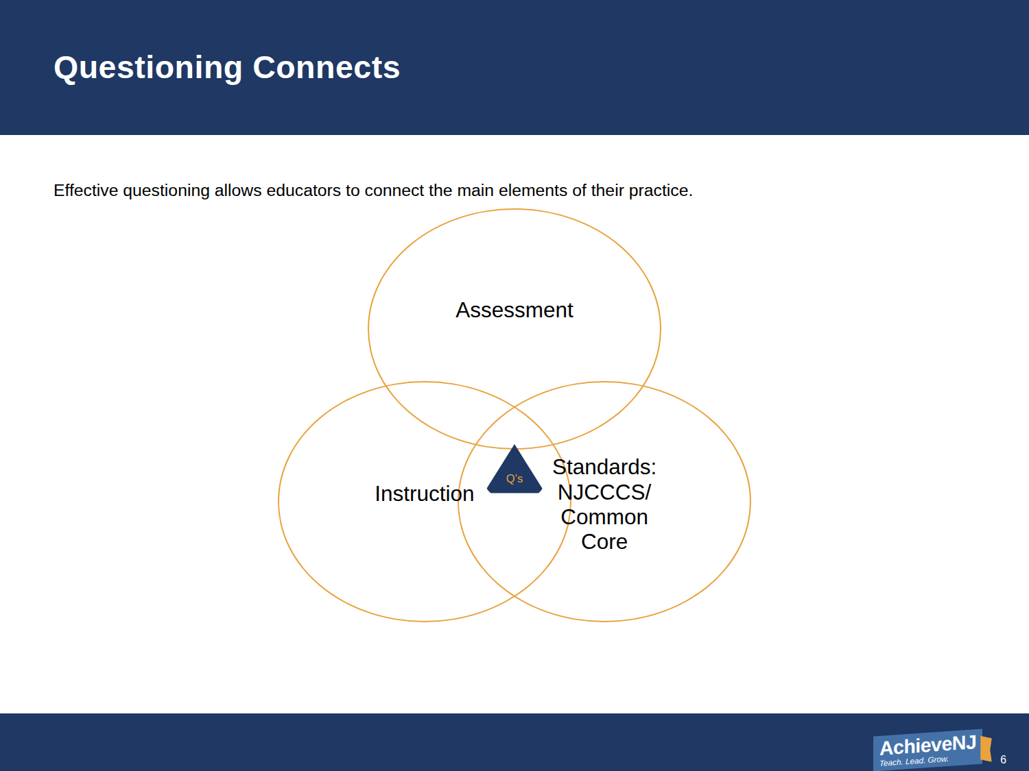Questioning Connects
Effective questioning allows educators to connect the main elements of their practice.
Q’s
Assessment
Instruction
Standards:
NJCCCS/
Common
Core
AchieveNJ
Teach. Lead. Grow.
6